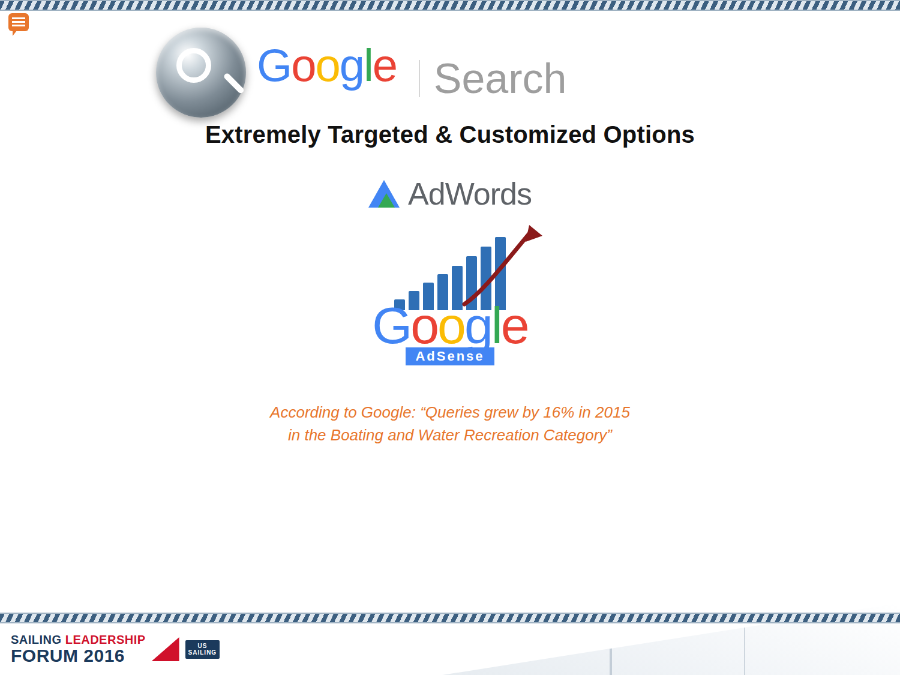Google Search
Extremely Targeted & Customized Options
AdWords
Google
AdSense
According to Google: “Queries grew by 16% in 2015
in the Boating and Water Recreation Category”
SAILING LEADERSHIP
FORUM 2016
US
SAILING